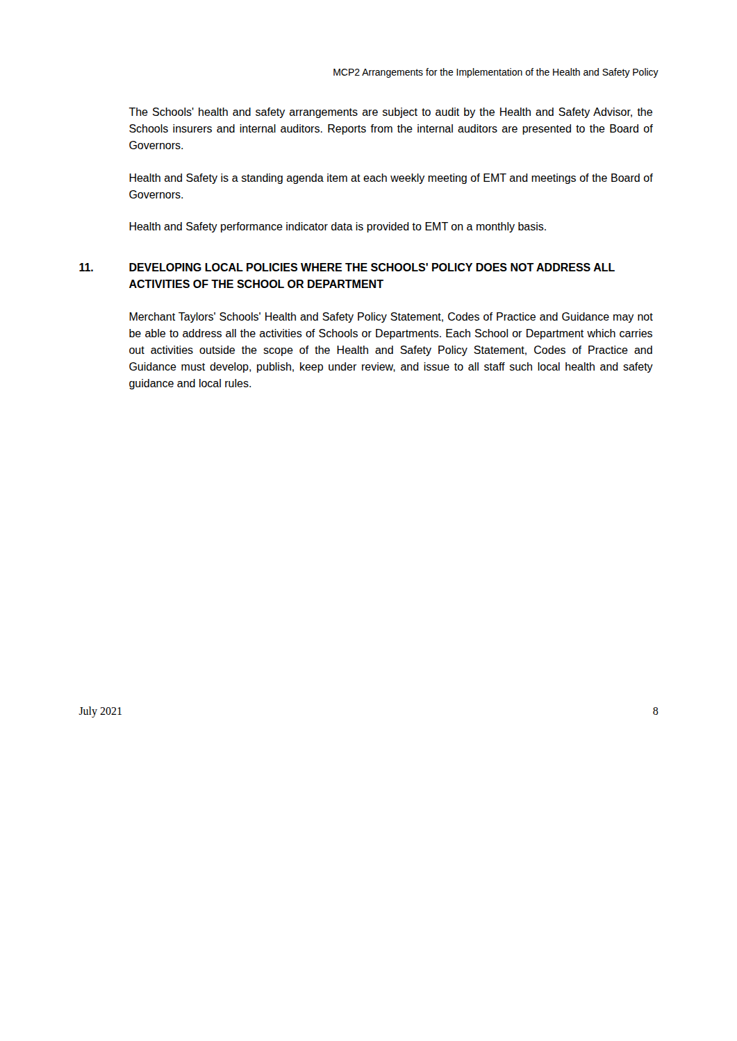MCP2 Arrangements for the Implementation of the Health and Safety Policy
The Schools' health and safety arrangements are subject to audit by the Health and Safety Advisor, the Schools insurers and internal auditors. Reports from the internal auditors are presented to the Board of Governors.
Health and Safety is a standing agenda item at each weekly meeting of EMT and meetings of the Board of Governors.
Health and Safety performance indicator data is provided to EMT on a monthly basis.
11.
Developing local policies where the Schools' policy does not address all activities of the School or Department
Merchant Taylors' Schools' Health and Safety Policy Statement, Codes of Practice and Guidance may not be able to address all the activities of Schools or Departments. Each School or Department which carries out activities outside the scope of the Health and Safety Policy Statement, Codes of Practice and Guidance must develop, publish, keep under review, and issue to all staff such local health and safety guidance and local rules.
July 2021 8